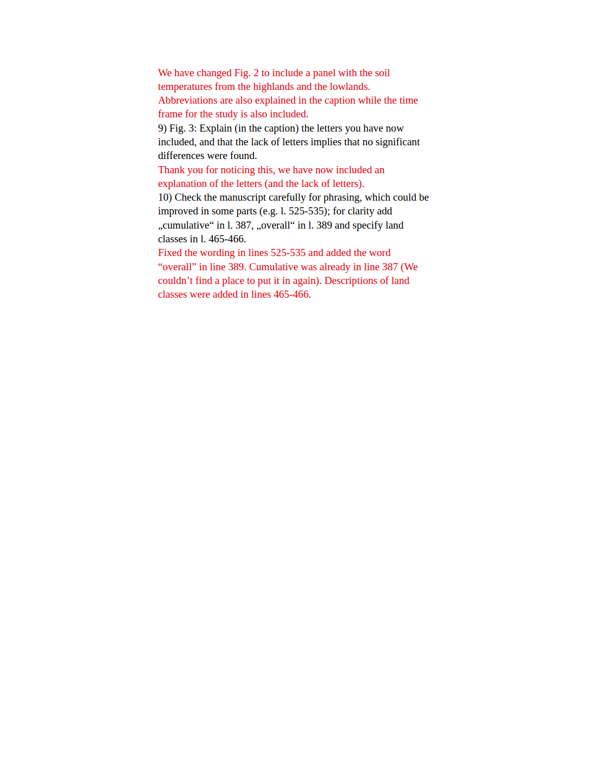We have changed Fig. 2 to include a panel with the soil temperatures from the highlands and the lowlands. Abbreviations are also explained in the caption while the time frame for the study is also included.
9) Fig. 3: Explain (in the caption) the letters you have now included, and that the lack of letters implies that no significant differences were found.
Thank you for noticing this, we have now included an explanation of the letters (and the lack of letters).
10) Check the manuscript carefully for phrasing, which could be improved in some parts (e.g. l. 525-535); for clarity add „cumulative“ in l. 387, „overall“ in l. 389 and specify land classes in l. 465-466.
Fixed the wording in lines 525-535 and added the word “overall” in line 389. Cumulative was already in line 387 (We couldn’t find a place to put it in again). Descriptions of land classes were added in lines 465-466.